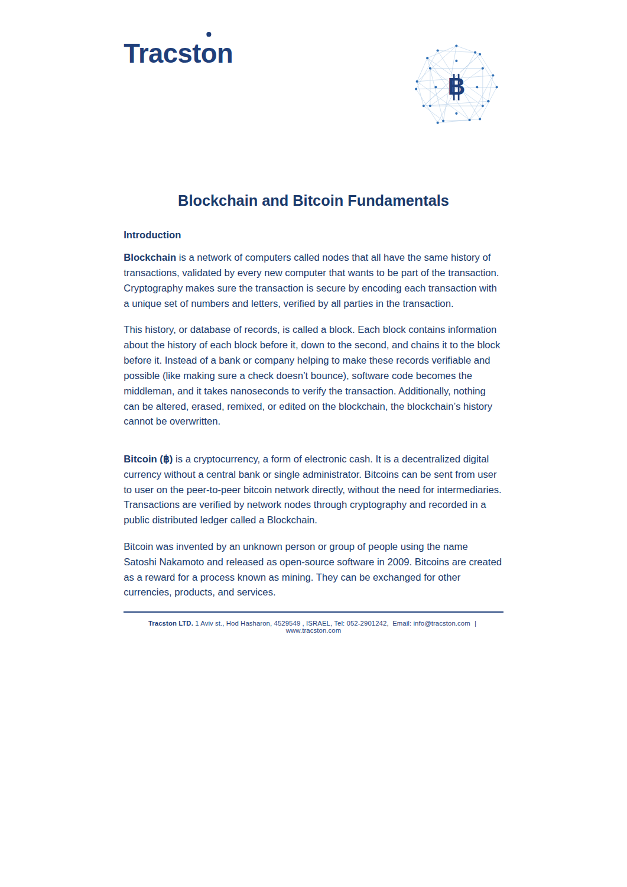Tracston
B
Blockchain and Bitcoin Fundamentals
Introduction
Blockchain is a network of computers called nodes that all have the same history of transactions, validated by every new computer that wants to be part of the transaction. Cryptography makes sure the transaction is secure by encoding each transaction with a unique set of numbers and letters, verified by all parties in the transaction.
This history, or database of records, is called a block. Each block contains information about the history of each block before it, down to the second, and chains it to the block before it. Instead of a bank or company helping to make these records verifiable and possible (like making sure a check doesn’t bounce), software code becomes the middleman, and it takes nanoseconds to verify the transaction. Additionally, nothing can be altered, erased, remixed, or edited on the blockchain, the blockchain’s history cannot be overwritten.
Bitcoin (฿) is a cryptocurrency, a form of electronic cash. It is a decentralized digital currency without a central bank or single administrator. Bitcoins can be sent from user to user on the peer-to-peer bitcoin network directly, without the need for intermediaries. Transactions are verified by network nodes through cryptography and recorded in a public distributed ledger called a Blockchain.
Bitcoin was invented by an unknown person or group of people using the name Satoshi Nakamoto and released as open-source software in 2009. Bitcoins are created as a reward for a process known as mining. They can be exchanged for other currencies, products, and services.
Tracston LTD. 1 Aviv st., Hod Hasharon, 4529549 , ISRAEL, Tel: 052-2901242, Email: info@tracston.com | www.tracston.com